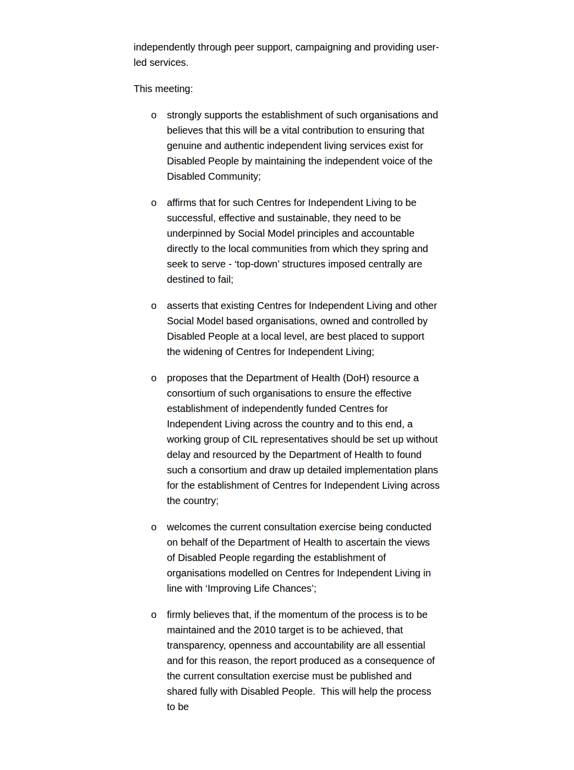independently through peer support, campaigning and providing user-led services.
This meeting:
strongly supports the establishment of such organisations and believes that this will be a vital contribution to ensuring that genuine and authentic independent living services exist for Disabled People by maintaining the independent voice of the Disabled Community;
affirms that for such Centres for Independent Living to be successful, effective and sustainable, they need to be underpinned by Social Model principles and accountable directly to the local communities from which they spring and seek to serve - ‘top-down’ structures imposed centrally are destined to fail;
asserts that existing Centres for Independent Living and other Social Model based organisations, owned and controlled by Disabled People at a local level, are best placed to support the widening of Centres for Independent Living;
proposes that the Department of Health (DoH) resource a consortium of such organisations to ensure the effective establishment of independently funded Centres for Independent Living across the country and to this end, a working group of CIL representatives should be set up without delay and resourced by the Department of Health to found such a consortium and draw up detailed implementation plans for the establishment of Centres for Independent Living across the country;
welcomes the current consultation exercise being conducted on behalf of the Department of Health to ascertain the views of Disabled People regarding the establishment of organisations modelled on Centres for Independent Living in line with ‘Improving Life Chances’;
firmly believes that, if the momentum of the process is to be maintained and the 2010 target is to be achieved, that transparency, openness and accountability are all essential and for this reason, the report produced as a consequence of the current consultation exercise must be published and shared fully with Disabled People. This will help the process to be